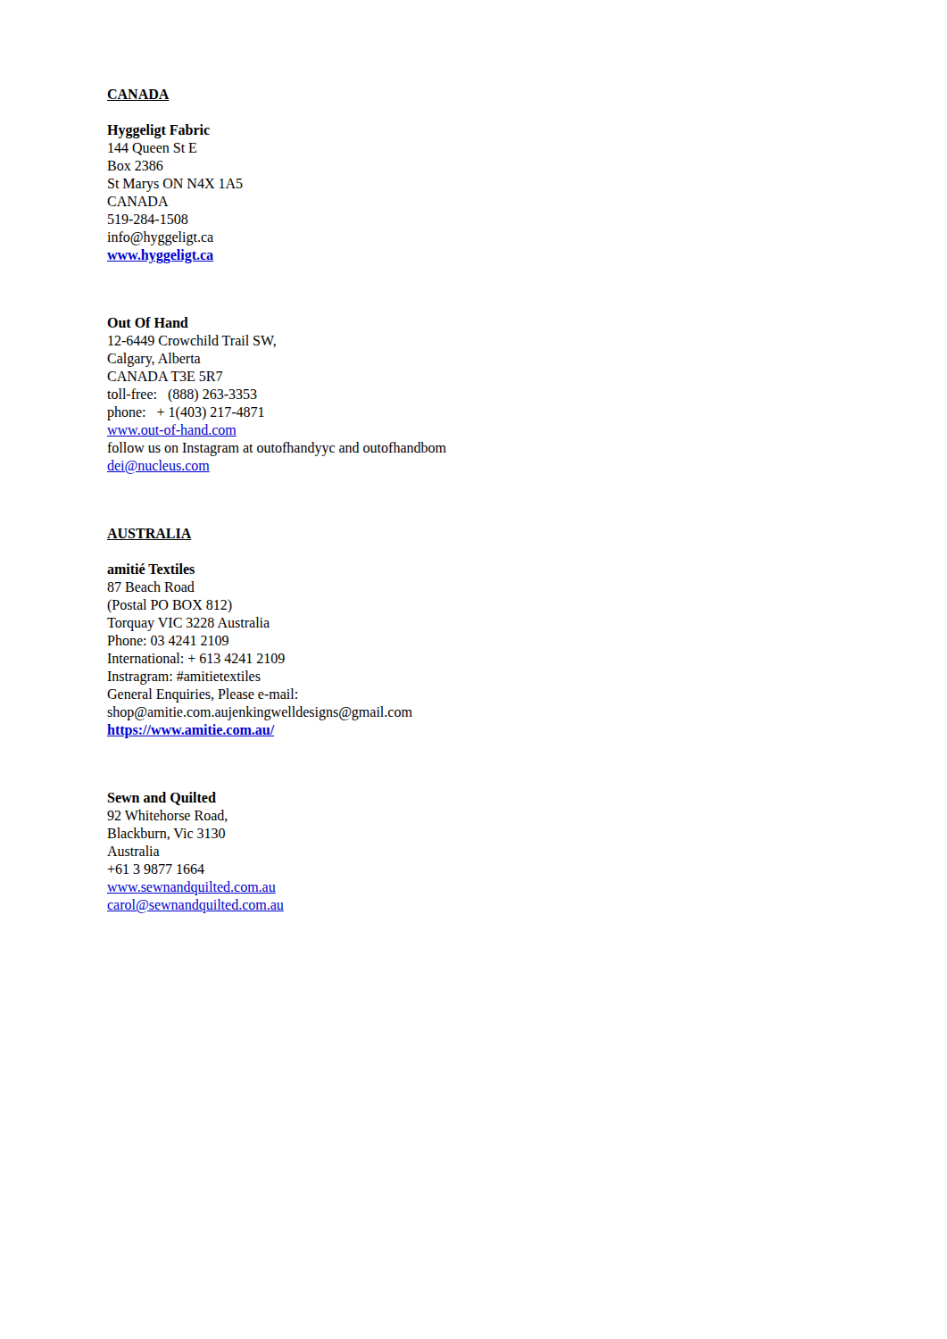CANADA
Hyggeligt Fabric
144 Queen St E
Box 2386
St Marys ON N4X 1A5
CANADA
519-284-1508
info@hyggeligt.ca
www.hyggeligt.ca
Out Of Hand
12-6449 Crowchild Trail SW,
Calgary, Alberta
CANADA T3E 5R7
toll-free: (888) 263-3353
phone: + 1(403) 217-4871
www.out-of-hand.com
follow us on Instagram at outofhandyyc and outofhandbom
dei@nucleus.com
AUSTRALIA
amitié Textiles
87 Beach Road
(Postal PO BOX 812)
Torquay VIC 3228 Australia
Phone: 03 4241 2109
International: + 613 4241 2109
Instragram: #amitietextiles
General Enquiries, Please e-mail:
shop@amitie.com.aujenkingwelldesigns@gmail.com
https://www.amitie.com.au/
Sewn and Quilted
92 Whitehorse Road,
Blackburn, Vic 3130
Australia
+61 3 9877 1664
www.sewnandquilted.com.au
carol@sewnandquilted.com.au